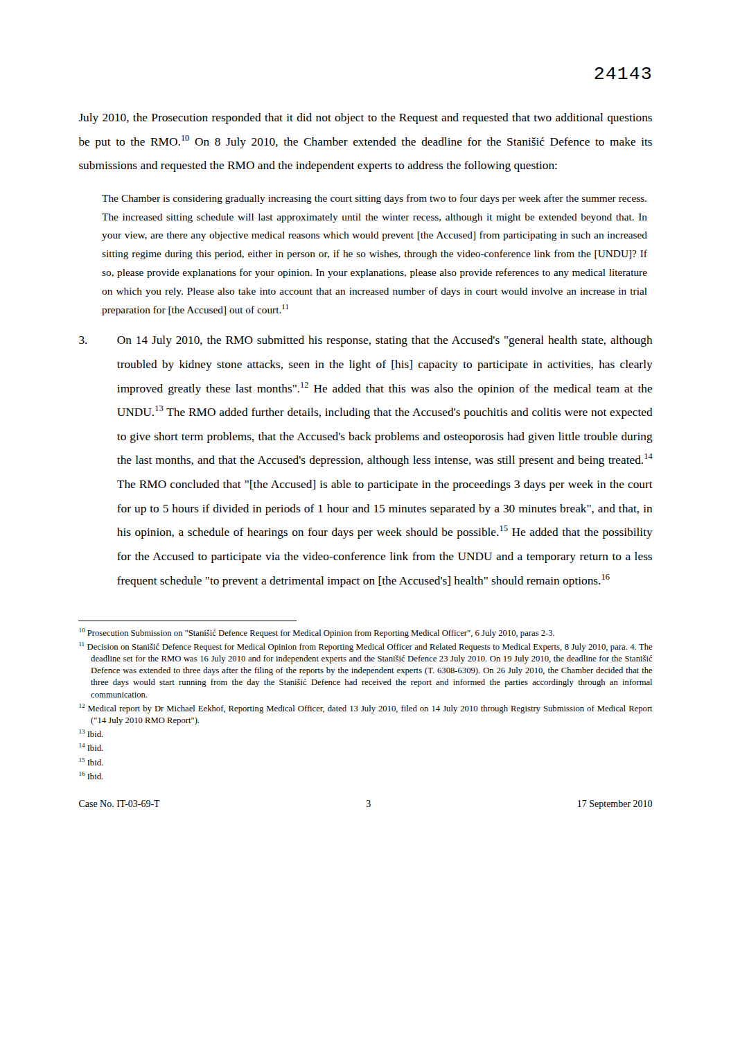24143
July 2010, the Prosecution responded that it did not object to the Request and requested that two additional questions be put to the RMO.10 On 8 July 2010, the Chamber extended the deadline for the Stanišić Defence to make its submissions and requested the RMO and the independent experts to address the following question:
The Chamber is considering gradually increasing the court sitting days from two to four days per week after the summer recess. The increased sitting schedule will last approximately until the winter recess, although it might be extended beyond that. In your view, are there any objective medical reasons which would prevent [the Accused] from participating in such an increased sitting regime during this period, either in person or, if he so wishes, through the video-conference link from the [UNDU]? If so, please provide explanations for your opinion. In your explanations, please also provide references to any medical literature on which you rely. Please also take into account that an increased number of days in court would involve an increase in trial preparation for [the Accused] out of court.11
3.
On 14 July 2010, the RMO submitted his response, stating that the Accused's "general health state, although troubled by kidney stone attacks, seen in the light of [his] capacity to participate in activities, has clearly improved greatly these last months".12 He added that this was also the opinion of the medical team at the UNDU.13 The RMO added further details, including that the Accused's pouchitis and colitis were not expected to give short term problems, that the Accused's back problems and osteoporosis had given little trouble during the last months, and that the Accused's depression, although less intense, was still present and being treated.14 The RMO concluded that "[the Accused] is able to participate in the proceedings 3 days per week in the court for up to 5 hours if divided in periods of 1 hour and 15 minutes separated by a 30 minutes break", and that, in his opinion, a schedule of hearings on four days per week should be possible.15 He added that the possibility for the Accused to participate via the video-conference link from the UNDU and a temporary return to a less frequent schedule "to prevent a detrimental impact on [the Accused's] health" should remain options.16
10 Prosecution Submission on "Stanišić Defence Request for Medical Opinion from Reporting Medical Officer", 6 July 2010, paras 2-3.
11 Decision on Stanišić Defence Request for Medical Opinion from Reporting Medical Officer and Related Requests to Medical Experts, 8 July 2010, para. 4. The deadline set for the RMO was 16 July 2010 and for independent experts and the Stanišić Defence 23 July 2010. On 19 July 2010, the deadline for the Stanišić Defence was extended to three days after the filing of the reports by the independent experts (T. 6308-6309). On 26 July 2010, the Chamber decided that the three days would start running from the day the Stanišić Defence had received the report and informed the parties accordingly through an informal communication.
12 Medical report by Dr Michael Eekhof, Reporting Medical Officer, dated 13 July 2010, filed on 14 July 2010 through Registry Submission of Medical Report ("14 July 2010 RMO Report").
13 Ibid.
14 Ibid.
15 Ibid.
16 Ibid.
Case No. IT-03-69-T
3
17 September 2010